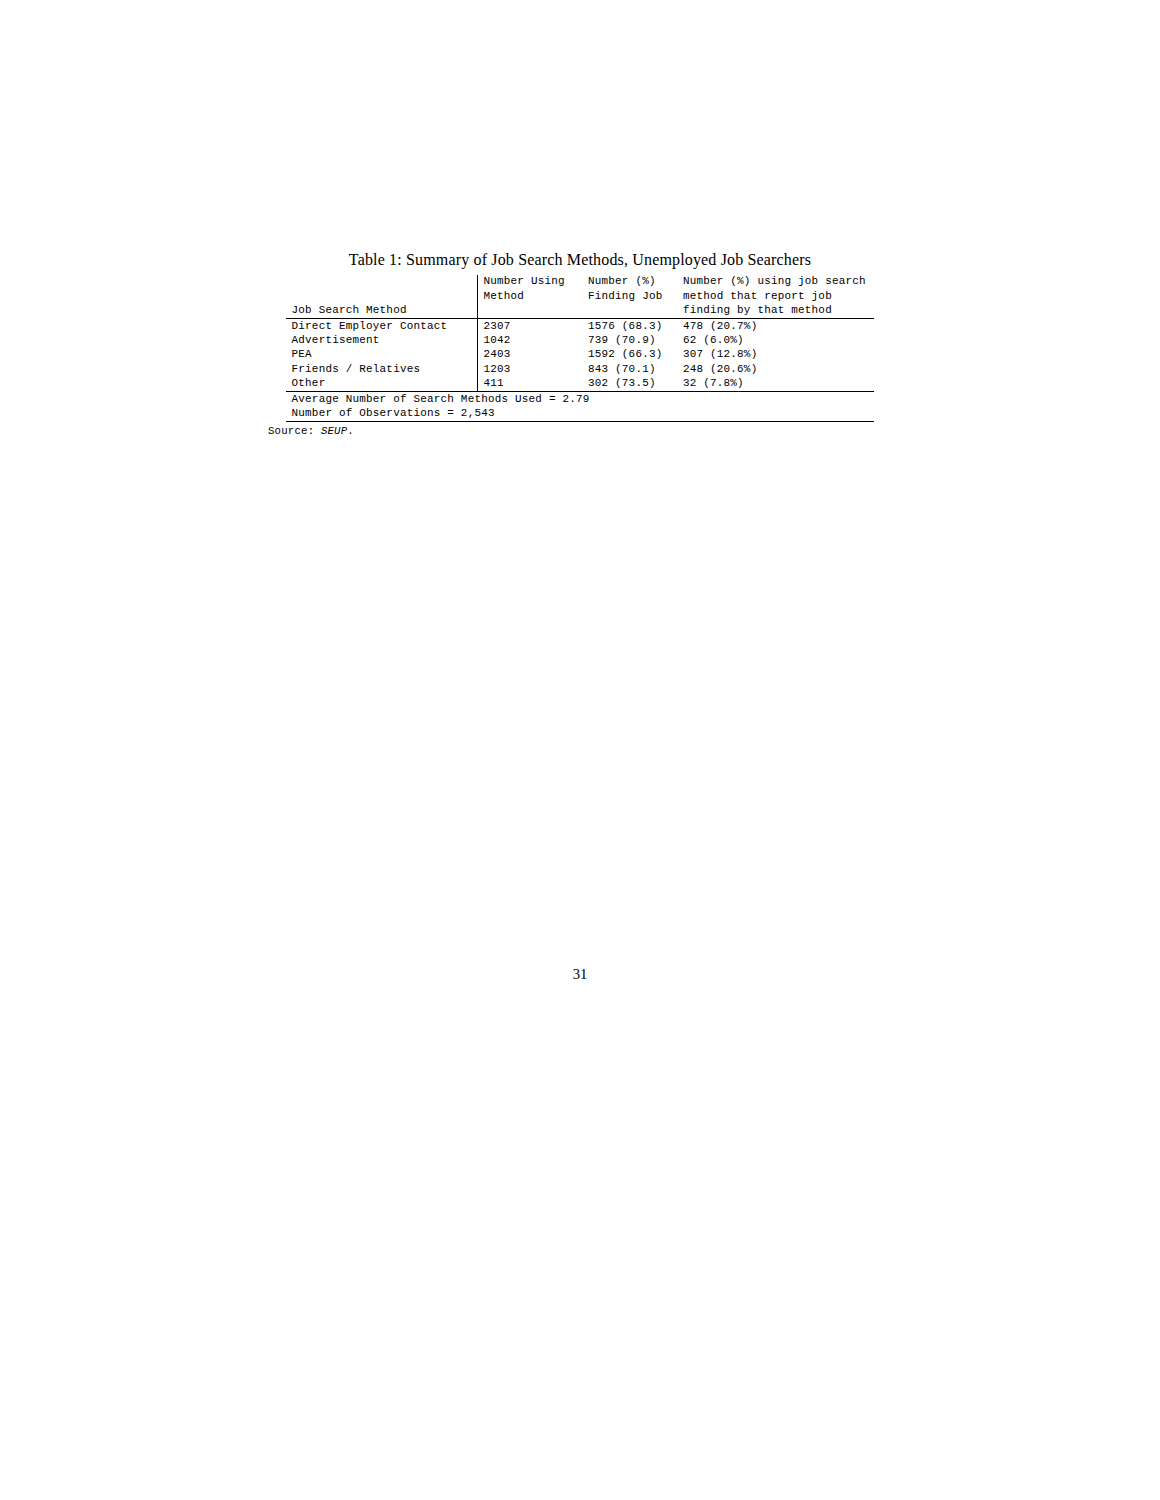Table 1: Summary of Job Search Methods, Unemployed Job Searchers
| | Number Using | Number (%) | Number (%) using job search |
| | Method | Finding Job | method that report job |
| Job Search Method | | | finding by that method |
| Direct Employer Contact | 2307 | 1576 (68.3) | 478 (20.7%) |
| Advertisement | 1042 | 739 (70.9) | 62 (6.0%) |
| PEA | 2403 | 1592 (66.3) | 307 (12.8%) |
| Friends / Relatives | 1203 | 843 (70.1) | 248 (20.6%) |
| Other | 411 | 302 (73.5) | 32 (7.8%) |
| Average Number of Search Methods Used = 2.79 |
| Number of Observations = 2,543 |
Source: SEUP.
31